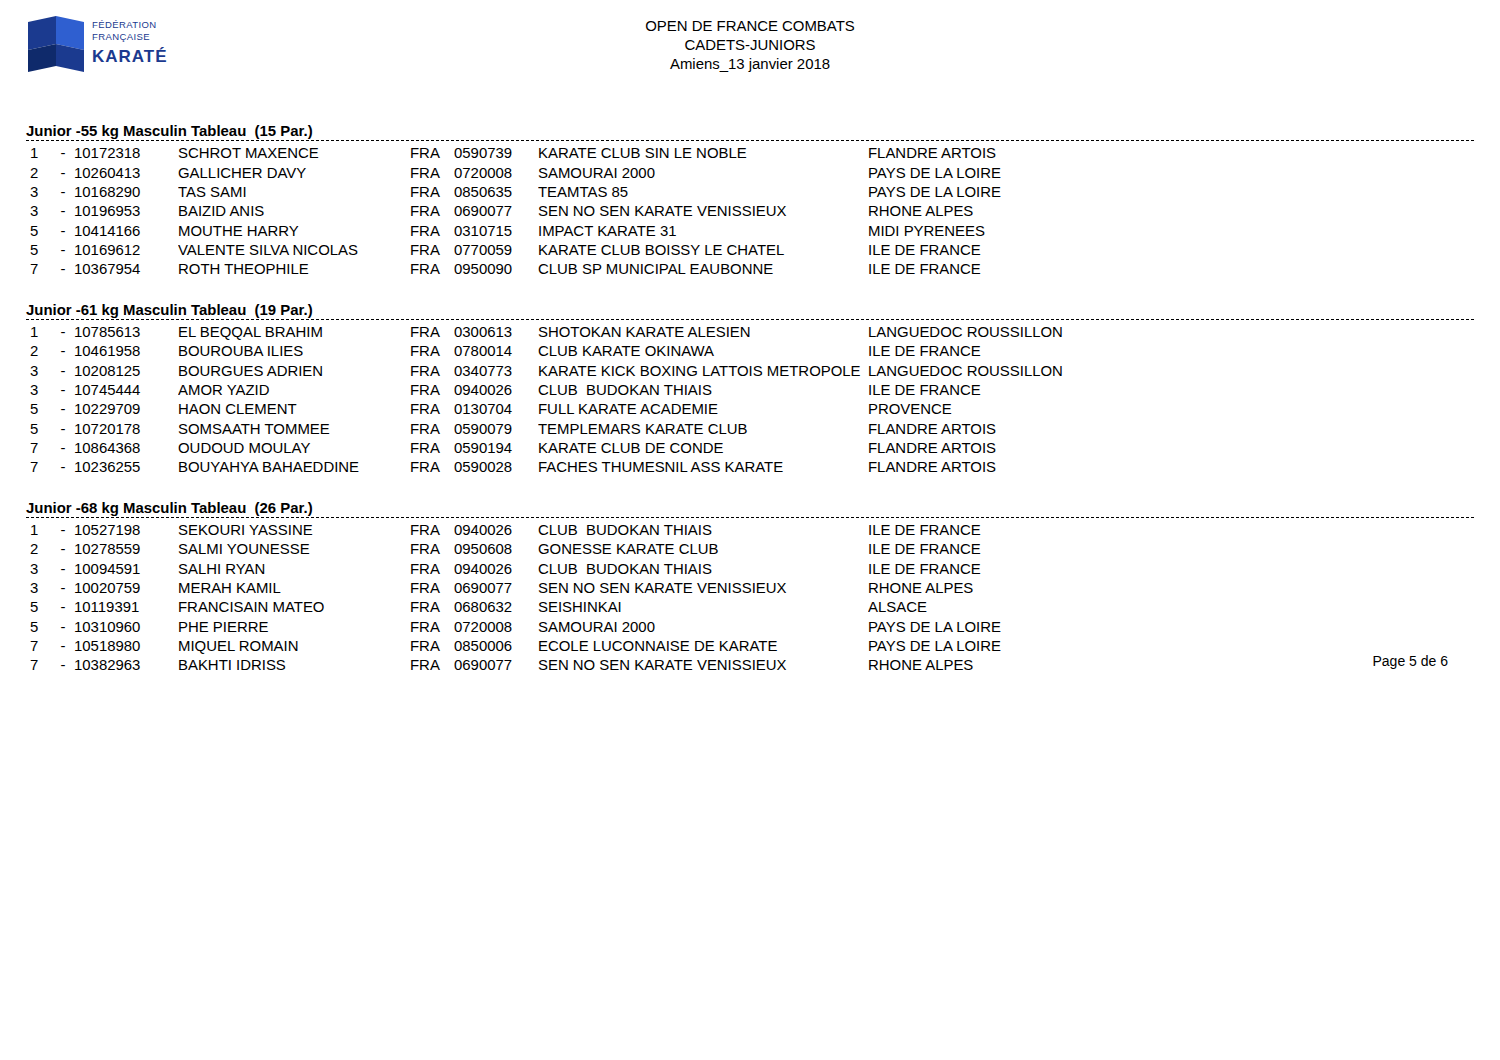FÉDÉRATION FRANÇAISE KARATÉ
OPEN DE FRANCE COMBATS
CADETS-JUNIORS
Amiens_13 janvier 2018
Junior -55 kg Masculin Tableau (15 Par.)
| 1 | - | 10172318 | SCHROT MAXENCE | FRA | 0590739 | KARATE CLUB SIN LE NOBLE | FLANDRE ARTOIS |
| 2 | - | 10260413 | GALLICHER DAVY | FRA | 0720008 | SAMOURAI 2000 | PAYS DE LA LOIRE |
| 3 | - | 10168290 | TAS SAMI | FRA | 0850635 | TEAMTAS 85 | PAYS DE LA LOIRE |
| 3 | - | 10196953 | BAIZID ANIS | FRA | 0690077 | SEN NO SEN KARATE VENISSIEUX | RHONE ALPES |
| 5 | - | 10414166 | MOUTHE HARRY | FRA | 0310715 | IMPACT KARATE 31 | MIDI PYRENEES |
| 5 | - | 10169612 | VALENTE SILVA NICOLAS | FRA | 0770059 | KARATE CLUB BOISSY LE CHATEL | ILE DE FRANCE |
| 7 | - | 10367954 | ROTH THEOPHILE | FRA | 0950090 | CLUB SP MUNICIPAL EAUBONNE | ILE DE FRANCE |
Junior -61 kg Masculin Tableau (19 Par.)
| 1 | - | 10785613 | EL BEQQAL BRAHIM | FRA | 0300613 | SHOTOKAN KARATE ALESIEN | LANGUEDOC ROUSSILLON |
| 2 | - | 10461958 | BOUROUBA ILIES | FRA | 0780014 | CLUB KARATE OKINAWA | ILE DE FRANCE |
| 3 | - | 10208125 | BOURGUES ADRIEN | FRA | 0340773 | KARATE KICK BOXING LATTOIS METROPOLE | LANGUEDOC ROUSSILLON |
| 3 | - | 10745444 | AMOR YAZID | FRA | 0940026 | CLUB BUDOKAN THIAIS | ILE DE FRANCE |
| 5 | - | 10229709 | HAON CLEMENT | FRA | 0130704 | FULL KARATE ACADEMIE | PROVENCE |
| 5 | - | 10720178 | SOMSAATH TOMMEE | FRA | 0590079 | TEMPLEMARS KARATE CLUB | FLANDRE ARTOIS |
| 7 | - | 10864368 | OUDOUD MOULAY | FRA | 0590194 | KARATE CLUB DE CONDE | FLANDRE ARTOIS |
| 7 | - | 10236255 | BOUYAHYA BAHAEDDINE | FRA | 0590028 | FACHES THUMESNIL ASS KARATE | FLANDRE ARTOIS |
Junior -68 kg Masculin Tableau (26 Par.)
| 1 | - | 10527198 | SEKOURI YASSINE | FRA | 0940026 | CLUB BUDOKAN THIAIS | ILE DE FRANCE |
| 2 | - | 10278559 | SALMI YOUNESSE | FRA | 0950608 | GONESSE KARATE CLUB | ILE DE FRANCE |
| 3 | - | 10094591 | SALHI RYAN | FRA | 0940026 | CLUB BUDOKAN THIAIS | ILE DE FRANCE |
| 3 | - | 10020759 | MERAH KAMIL | FRA | 0690077 | SEN NO SEN KARATE VENISSIEUX | RHONE ALPES |
| 5 | - | 10119391 | FRANCISAIN MATEO | FRA | 0680632 | SEISHINKAI | ALSACE |
| 5 | - | 10310960 | PHE PIERRE | FRA | 0720008 | SAMOURAI 2000 | PAYS DE LA LOIRE |
| 7 | - | 10518980 | MIQUEL ROMAIN | FRA | 0850006 | ECOLE LUCONNAISE DE KARATE | PAYS DE LA LOIRE |
| 7 | - | 10382963 | BAKHTI IDRISS | FRA | 0690077 | SEN NO SEN KARATE VENISSIEUX | RHONE ALPES |
Page 5 de 6